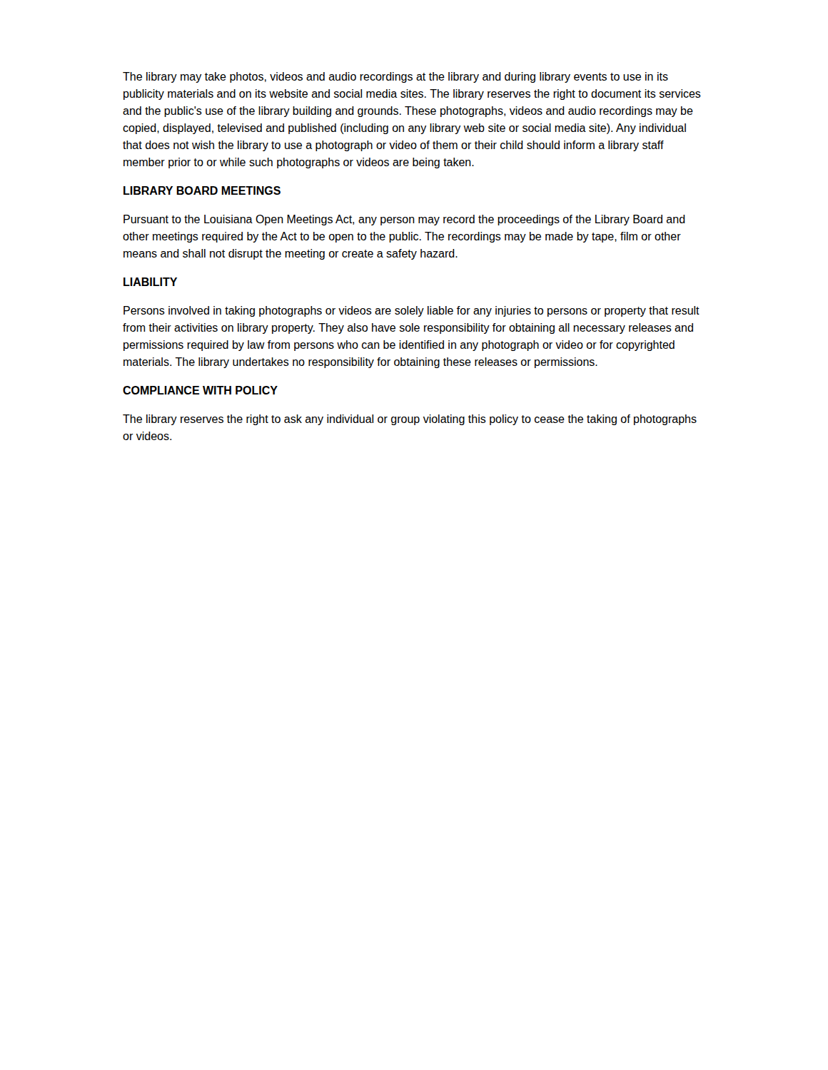The library may take photos, videos and audio recordings at the library and during library events to use in its publicity materials and on its website and social media sites. The library reserves the right to document its services and the public's use of the library building and grounds. These photographs, videos and audio recordings may be copied, displayed, televised and published (including on any library web site or social media site). Any individual that does not wish the library to use a photograph or video of them or their child should inform a library staff member prior to or while such photographs or videos are being taken.
Library Board Meetings
Pursuant to the Louisiana Open Meetings Act, any person may record the proceedings of the Library Board and other meetings required by the Act to be open to the public. The recordings may be made by tape, film or other means and shall not disrupt the meeting or create a safety hazard.
Liability
Persons involved in taking photographs or videos are solely liable for any injuries to persons or property that result from their activities on library property. They also have sole responsibility for obtaining all necessary releases and permissions required by law from persons who can be identified in any photograph or video or for copyrighted materials. The library undertakes no responsibility for obtaining these releases or permissions.
Compliance with Policy
The library reserves the right to ask any individual or group violating this policy to cease the taking of photographs or videos.